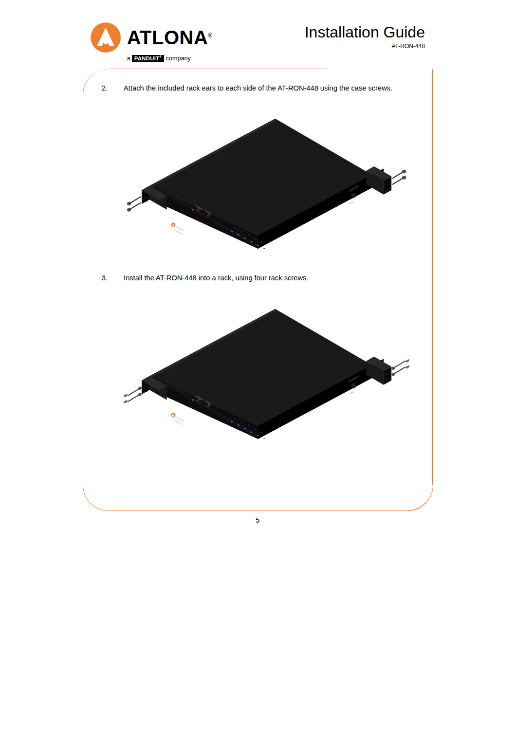ATLONA®
a PANDUIT® company
Installation Guide
AT-RON-448
2.
Attach the included rack ears to each side of the AT-RON-448 using the case screws.
POWER RESET 1 2 3 4 5 10/100/1000 POE ATLONA AT-RON-448
3.
Install the AT-RON-448 into a rack, using four rack screws.
POWER RESET 1 2 3 4 5 10/100/1000 POE ATLONA AT-RON-448
5